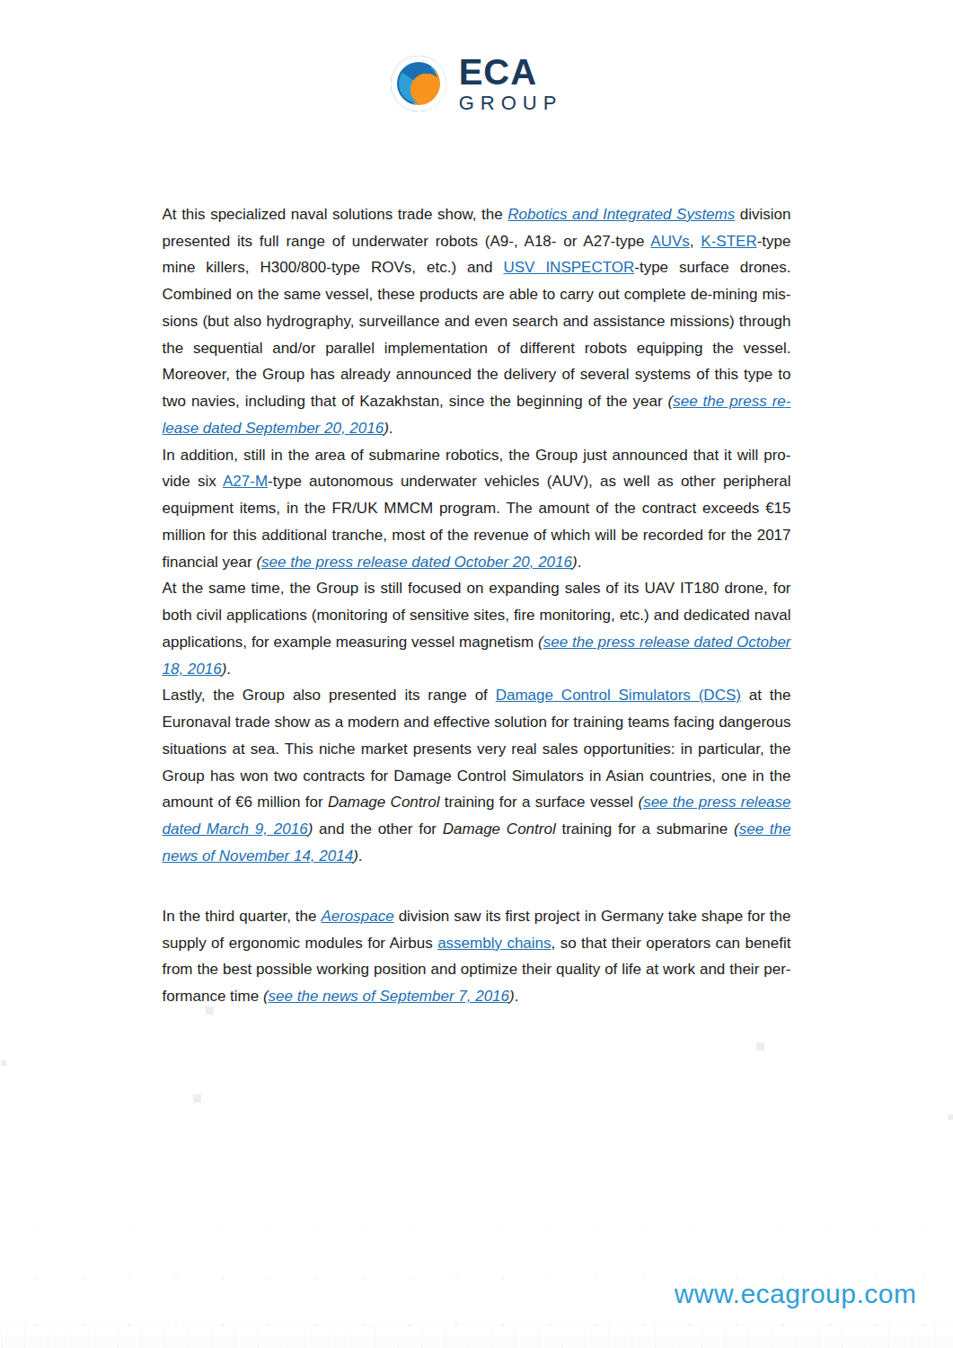ECA GROUP
At this specialized naval solutions trade show, the Robotics and Integrated Systems division presented its full range of underwater robots (A9-, A18- or A27-type AUVs, K-STER-type mine killers, H300/800-type ROVs, etc.) and USV INSPECTOR-type surface drones. Combined on the same vessel, these products are able to carry out complete de-mining missions (but also hydrography, surveillance and even search and assistance missions) through the sequential and/or parallel implementation of different robots equipping the vessel. Moreover, the Group has already announced the delivery of several systems of this type to two navies, including that of Kazakhstan, since the beginning of the year (see the press release dated September 20, 2016).
In addition, still in the area of submarine robotics, the Group just announced that it will provide six A27-M-type autonomous underwater vehicles (AUV), as well as other peripheral equipment items, in the FR/UK MMCM program. The amount of the contract exceeds €15 million for this additional tranche, most of the revenue of which will be recorded for the 2017 financial year (see the press release dated October 20, 2016).
At the same time, the Group is still focused on expanding sales of its UAV IT180 drone, for both civil applications (monitoring of sensitive sites, fire monitoring, etc.) and dedicated naval applications, for example measuring vessel magnetism (see the press release dated October 18, 2016).
Lastly, the Group also presented its range of Damage Control Simulators (DCS) at the Euronaval trade show as a modern and effective solution for training teams facing dangerous situations at sea. This niche market presents very real sales opportunities: in particular, the Group has won two contracts for Damage Control Simulators in Asian countries, one in the amount of €6 million for Damage Control training for a surface vessel (see the press release dated March 9, 2016) and the other for Damage Control training for a submarine (see the news of November 14, 2014).
In the third quarter, the Aerospace division saw its first project in Germany take shape for the supply of ergonomic modules for Airbus assembly chains, so that their operators can benefit from the best possible working position and optimize their quality of life at work and their performance time (see the news of September 7, 2016).
www.ecagroup.com